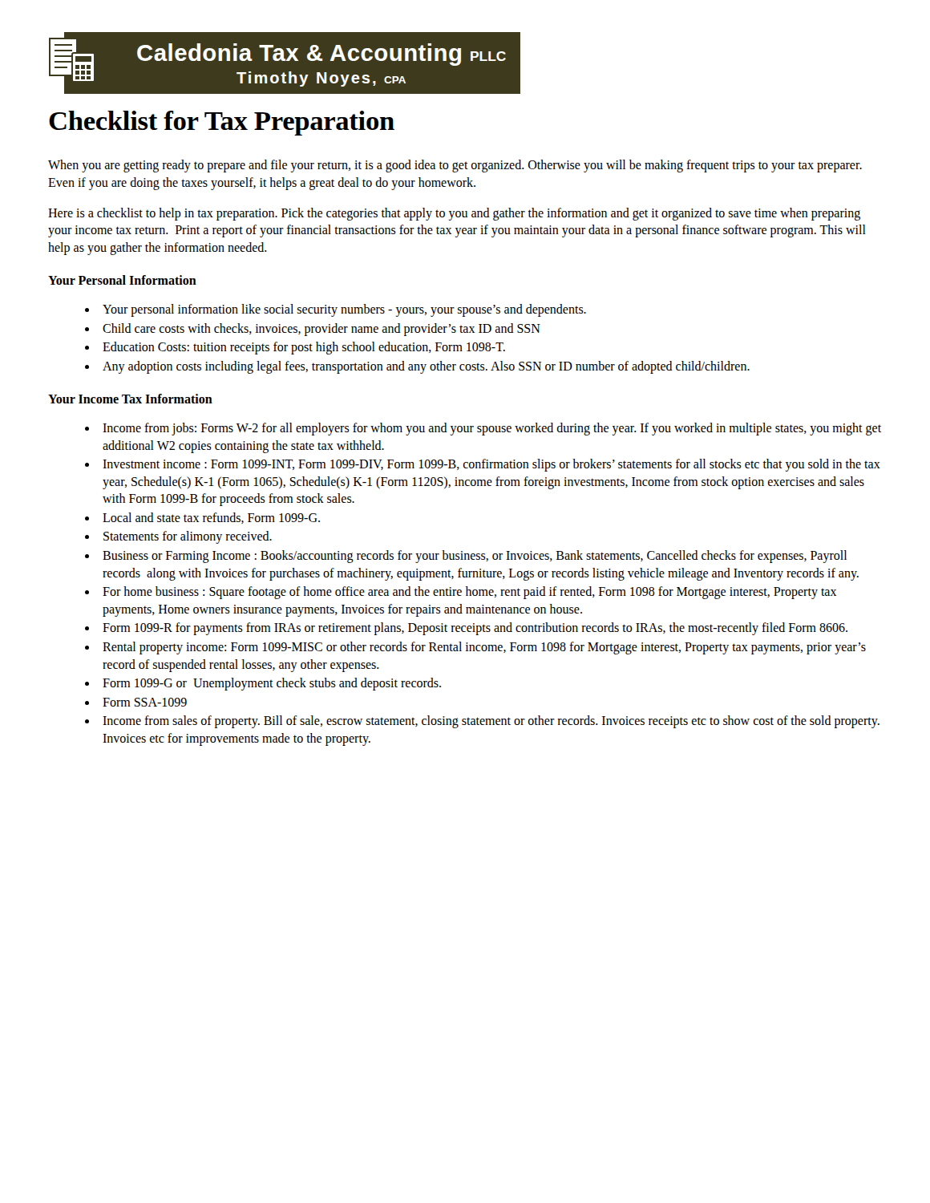Caledonia Tax & Accounting PLLC
Timothy Noyes, CPA
Checklist for Tax Preparation
When you are getting ready to prepare and file your return, it is a good idea to get organized. Otherwise you will be making frequent trips to your tax preparer. Even if you are doing the taxes yourself, it helps a great deal to do your homework.
Here is a checklist to help in tax preparation. Pick the categories that apply to you and gather the information and get it organized to save time when preparing your income tax return. Print a report of your financial transactions for the tax year if you maintain your data in a personal finance software program. This will help as you gather the information needed.
Your Personal Information
Your personal information like social security numbers - yours, your spouse’s and dependents.
Child care costs with checks, invoices, provider name and provider’s tax ID and SSN
Education Costs: tuition receipts for post high school education, Form 1098-T.
Any adoption costs including legal fees, transportation and any other costs. Also SSN or ID number of adopted child/children.
Your Income Tax Information
Income from jobs: Forms W-2 for all employers for whom you and your spouse worked during the year. If you worked in multiple states, you might get additional W2 copies containing the state tax withheld.
Investment income : Form 1099-INT, Form 1099-DIV, Form 1099-B, confirmation slips or brokers’ statements for all stocks etc that you sold in the tax year, Schedule(s) K-1 (Form 1065), Schedule(s) K-1 (Form 1120S), income from foreign investments, Income from stock option exercises and sales with Form 1099-B for proceeds from stock sales.
Local and state tax refunds, Form 1099-G.
Statements for alimony received.
Business or Farming Income : Books/accounting records for your business, or Invoices, Bank statements, Cancelled checks for expenses, Payroll records along with Invoices for purchases of machinery, equipment, furniture, Logs or records listing vehicle mileage and Inventory records if any.
For home business : Square footage of home office area and the entire home, rent paid if rented, Form 1098 for Mortgage interest, Property tax payments, Home owners insurance payments, Invoices for repairs and maintenance on house.
Form 1099-R for payments from IRAs or retirement plans, Deposit receipts and contribution records to IRAs, the most-recently filed Form 8606.
Rental property income: Form 1099-MISC or other records for Rental income, Form 1098 for Mortgage interest, Property tax payments, prior year’s record of suspended rental losses, any other expenses.
Form 1099-G or Unemployment check stubs and deposit records.
Form SSA-1099
Income from sales of property. Bill of sale, escrow statement, closing statement or other records. Invoices receipts etc to show cost of the sold property. Invoices etc for improvements made to the property.